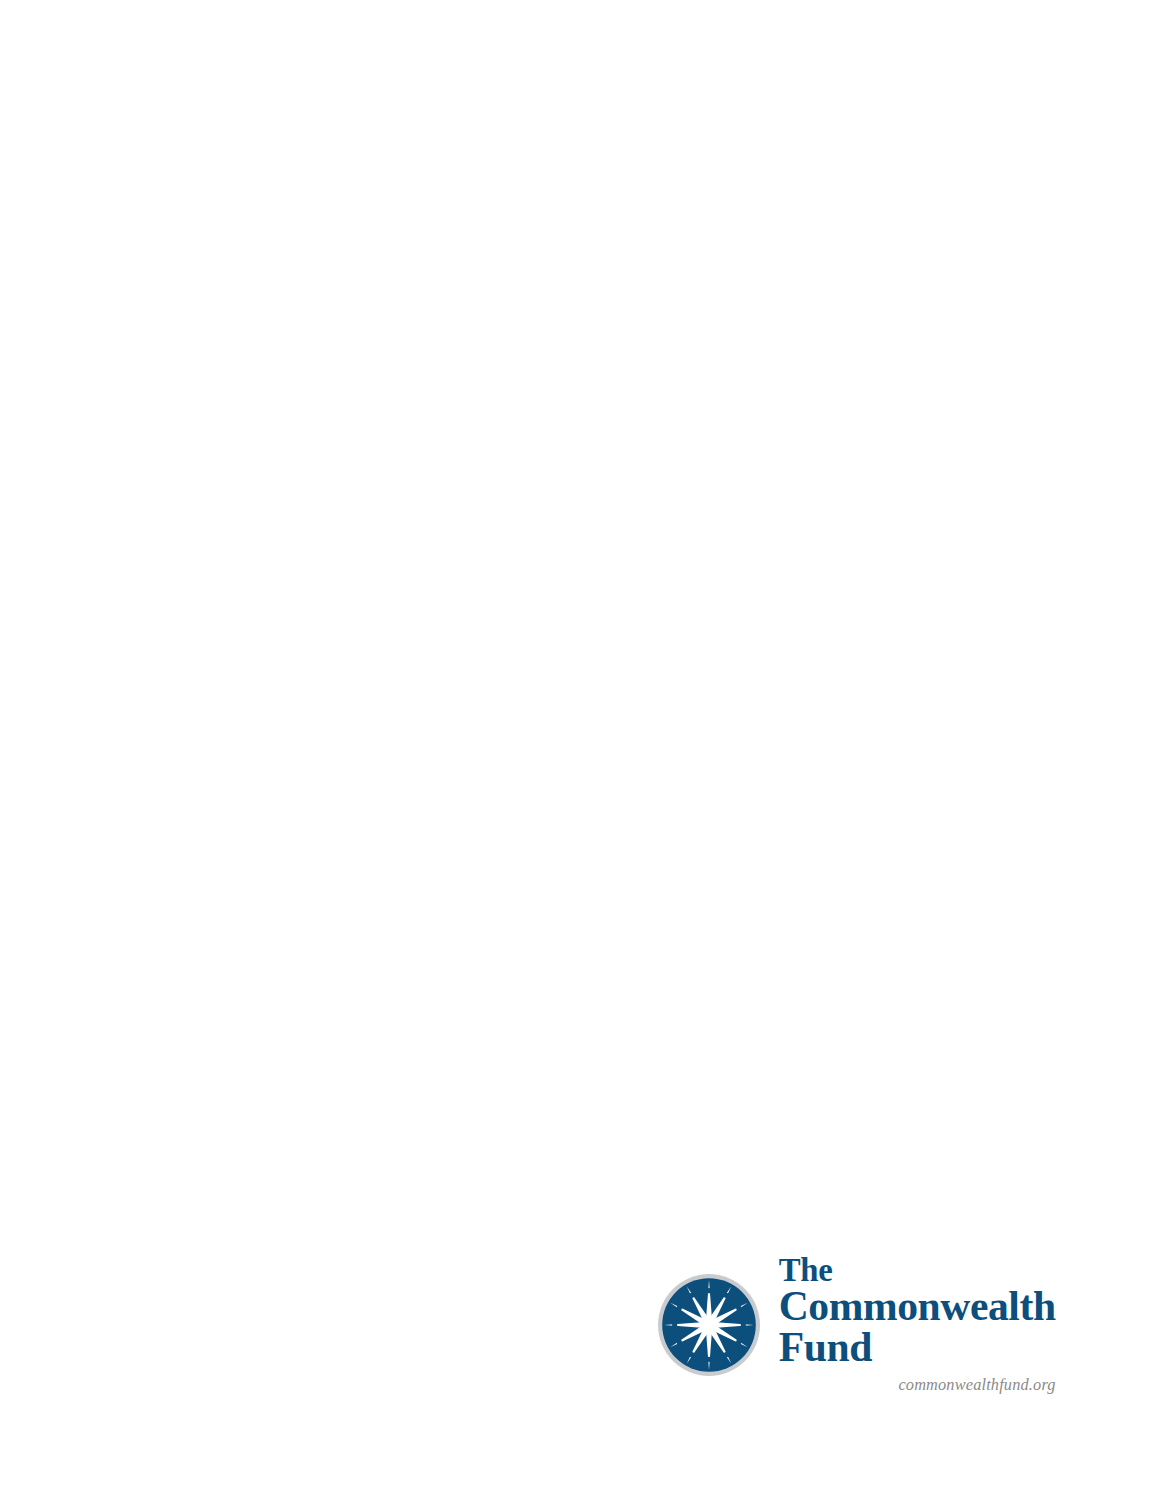The Commonwealth Fund
commonwealthfund.org